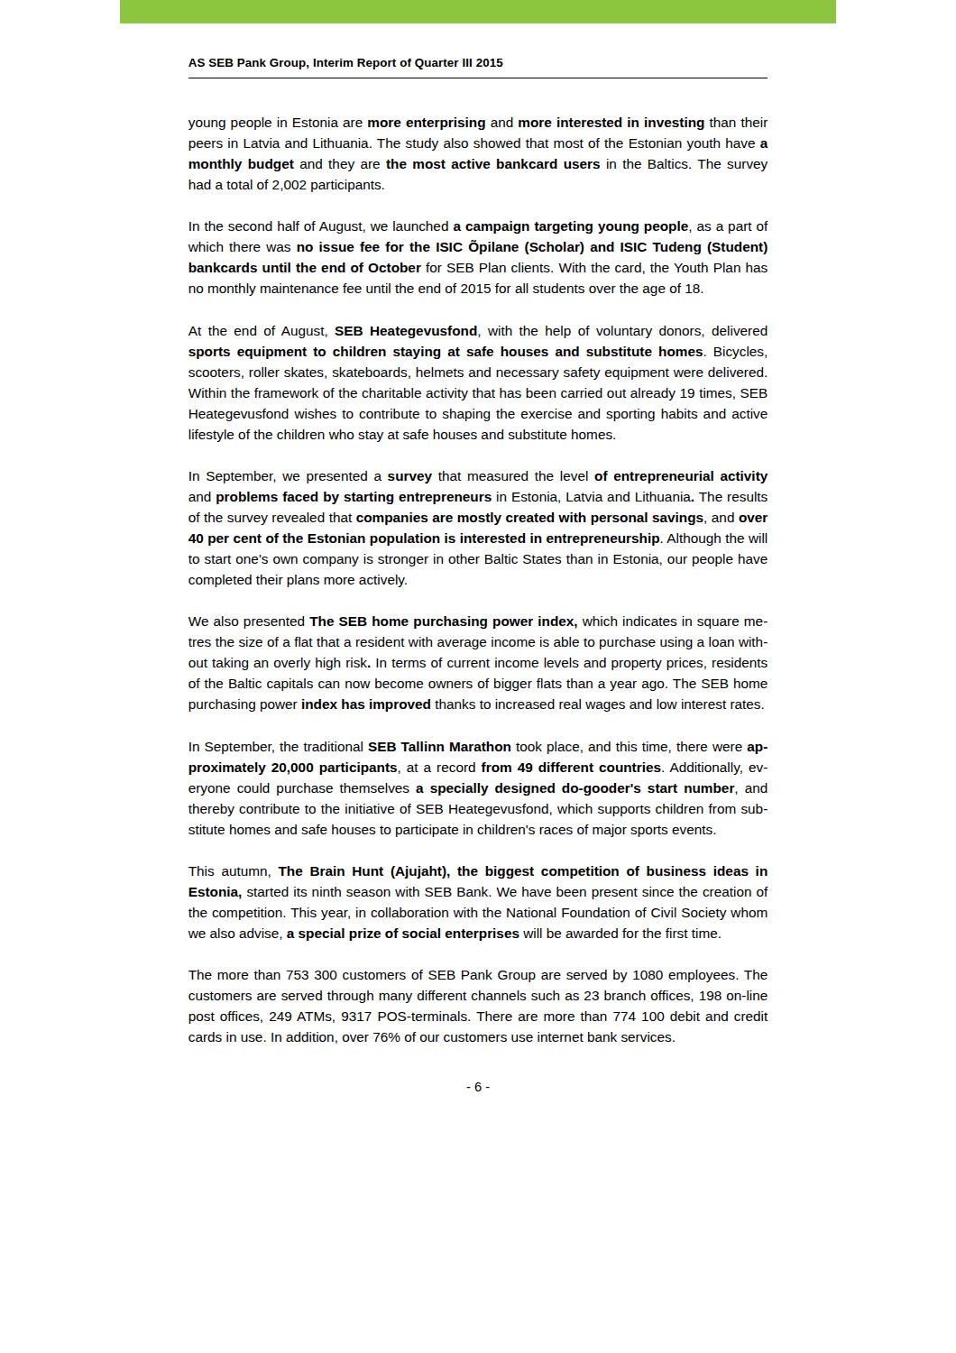AS SEB Pank Group, Interim Report of Quarter III 2015
young people in Estonia are more enterprising and more interested in investing than their peers in Latvia and Lithuania. The study also showed that most of the Estonian youth have a monthly budget and they are the most active bankcard users in the Baltics. The survey had a total of 2,002 participants.
In the second half of August, we launched a campaign targeting young people, as a part of which there was no issue fee for the ISIC Õpilane (Scholar) and ISIC Tudeng (Student) bankcards until the end of October for SEB Plan clients. With the card, the Youth Plan has no monthly maintenance fee until the end of 2015 for all students over the age of 18.
At the end of August, SEB Heategevusfond, with the help of voluntary donors, delivered sports equipment to children staying at safe houses and substitute homes. Bicycles, scooters, roller skates, skateboards, helmets and necessary safety equipment were delivered. Within the framework of the charitable activity that has been carried out already 19 times, SEB Heategevusfond wishes to contribute to shaping the exercise and sporting habits and active lifestyle of the children who stay at safe houses and substitute homes.
In September, we presented a survey that measured the level of entrepreneurial activity and problems faced by starting entrepreneurs in Estonia, Latvia and Lithuania. The results of the survey revealed that companies are mostly created with personal savings, and over 40 per cent of the Estonian population is interested in entrepreneurship. Although the will to start one's own company is stronger in other Baltic States than in Estonia, our people have completed their plans more actively.
We also presented The SEB home purchasing power index, which indicates in square metres the size of a flat that a resident with average income is able to purchase using a loan without taking an overly high risk. In terms of current income levels and property prices, residents of the Baltic capitals can now become owners of bigger flats than a year ago. The SEB home purchasing power index has improved thanks to increased real wages and low interest rates.
In September, the traditional SEB Tallinn Marathon took place, and this time, there were approximately 20,000 participants, at a record from 49 different countries. Additionally, everyone could purchase themselves a specially designed do-gooder's start number, and thereby contribute to the initiative of SEB Heategevusfond, which supports children from substitute homes and safe houses to participate in children's races of major sports events.
This autumn, The Brain Hunt (Ajujaht), the biggest competition of business ideas in Estonia, started its ninth season with SEB Bank. We have been present since the creation of the competition. This year, in collaboration with the National Foundation of Civil Society whom we also advise, a special prize of social enterprises will be awarded for the first time.
The more than 753 300 customers of SEB Pank Group are served by 1080 employees. The customers are served through many different channels such as 23 branch offices, 198 on-line post offices, 249 ATMs, 9317 POS-terminals. There are more than 774 100 debit and credit cards in use. In addition, over 76% of our customers use internet bank services.
- 6 -